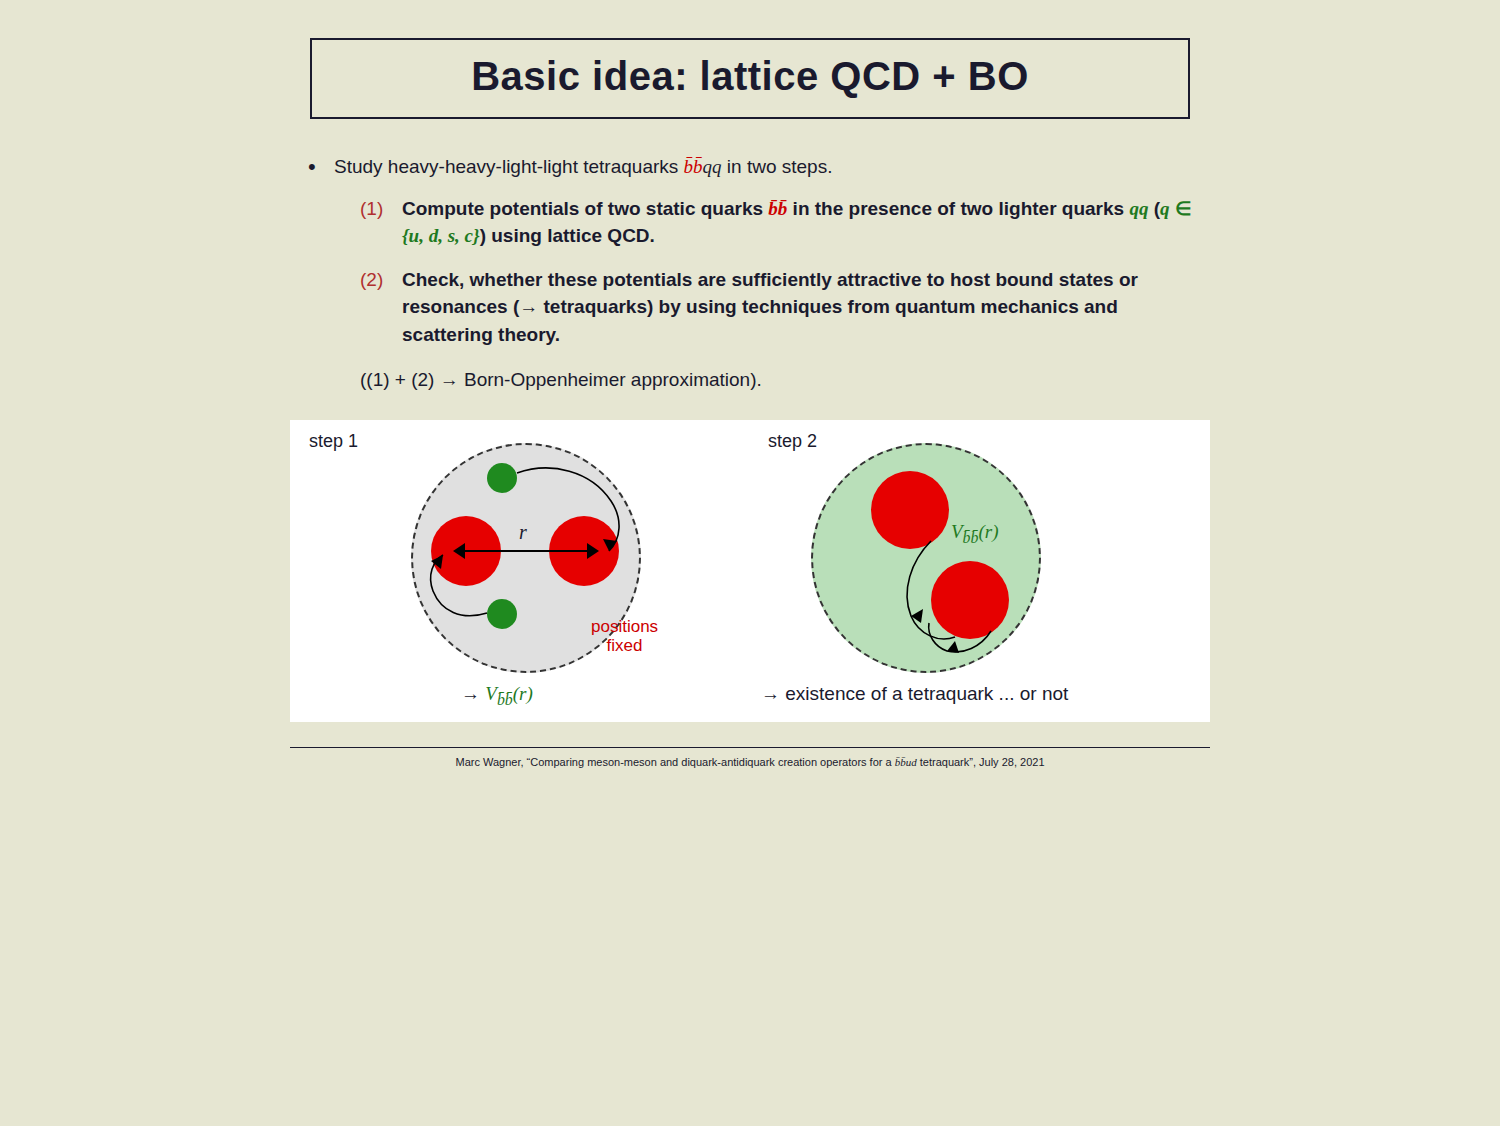Basic idea: lattice QCD + BO
Study heavy-heavy-light-light tetraquarks b̄b̄qq in two steps.
Compute potentials of two static quarks b̄b̄ in the presence of two lighter quarks qq (q ∈ {u, d, s, c}) using lattice QCD.
Check, whether these potentials are sufficiently attractive to host bound states or resonances (→ tetraquarks) by using techniques from quantum mechanics and scattering theory.
((1) + (2) → Born-Oppenheimer approximation).
step 1
step 2
r
positions
fixed
→ Vb̄b̄(r)
Vb̄b̄(r)
→ existence of a tetraquark ... or not
Marc Wagner, “Comparing meson-meson and diquark-antidiquark creation operators for a b̄b̄ud tetraquark”, July 28, 2021